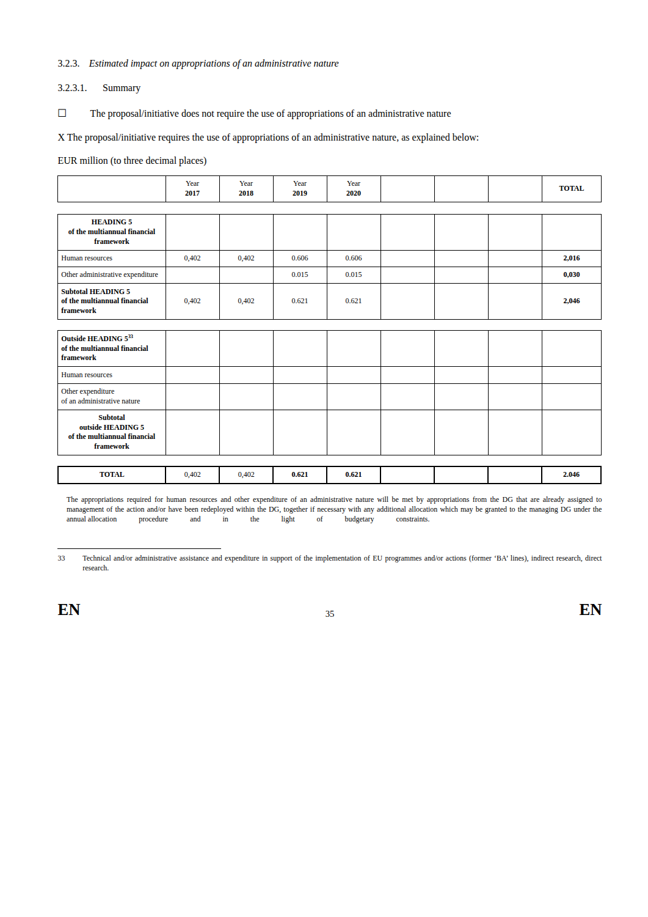3.2.3. Estimated impact on appropriations of an administrative nature
3.2.3.1. Summary
☐The proposal/initiative does not require the use of appropriations of an administrative nature
X The proposal/initiative requires the use of appropriations of an administrative nature, as explained below:
EUR million (to three decimal places)
| | Year 2017 | Year 2018 | Year 2019 | Year 2020 | | | | TOTAL |
| HEADING 5 of the multiannual financial framework | | | | | | | | |
| Human resources | 0,402 | 0,402 | 0.606 | 0.606 | | | | 2,016 |
| Other administrative expenditure | | | 0.015 | 0.015 | | | | 0,030 |
| Subtotal HEADING 5 of the multiannual financial framework | 0,402 | 0,402 | 0.621 | 0.621 | | | | 2,046 |
| Outside HEADING 5 33 of the multiannual financial framework | | | | | | | | |
| Human resources | | | | | | | | |
| Other expenditure of an administrative nature | | | | | | | | |
| Subtotal outside HEADING 5 of the multiannual financial framework | | | | | | | | |
| TOTAL | 0,402 | 0,402 | 0.621 | 0.621 | | | | 2.046 |
The appropriations required for human resources and other expenditure of an administrative nature will be met by appropriations from the DG that are already assigned to management of the action and/or have been redeployed within the DG, together if necessary with any additional allocation which may be granted to the managing DG under the annual allocation procedure and in the light of budgetary constraints.
33
Technical and/or administrative assistance and expenditure in support of the implementation of EU programmes and/or actions (former ‘BA’ lines), indirect research, direct research.
EN 35 EN